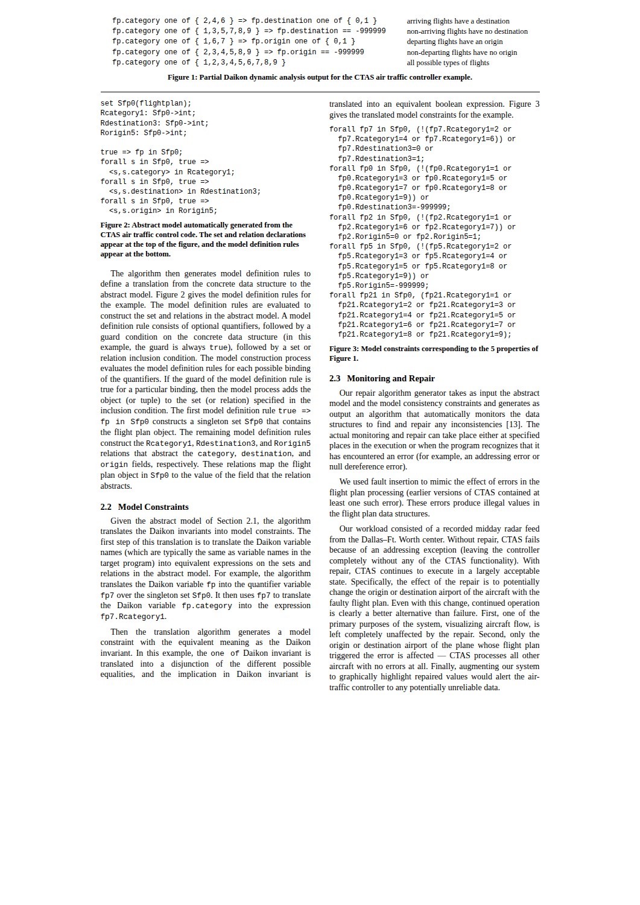fp.category one of { 2,4,6 } => fp.destination one of { 0,1 }
arriving flights have a destination
fp.category one of { 1,3,5,7,8,9 } => fp.destination == -999999
non-arriving flights have no destination
fp.category one of { 1,6,7 } => fp.origin one of { 0,1 }
departing flights have an origin
fp.category one of { 2,3,4,5,8,9 } => fp.origin == -999999
non-departing flights have no origin
fp.category one of { 1,2,3,4,5,6,7,8,9 }
all possible types of flights
Figure 1: Partial Daikon dynamic analysis output for the CTAS air traffic controller example.
set Sfp0(flightplan); Rcategory1: Sfp0->int; Rdestination3: Sfp0->int; Rorigin5: Sfp0->int; true => fp in Sfp0; forall s in Sfp0, true => <s,s.category> in Rcategory1; forall s in Sfp0, true => <s,s.destination> in Rdestination3; forall s in Sfp0, true => <s,s.origin> in Rorigin5;
Figure 2: Abstract model automatically generated from the CTAS air traffic control code. The set and relation declarations appear at the top of the figure, and the model definition rules appear at the bottom.
The algorithm then generates model definition rules to define a translation from the concrete data structure to the abstract model. Figure 2 gives the model definition rules for the example. The model definition rules are evaluated to construct the set and relations in the abstract model. A model definition rule consists of optional quantifiers, followed by a guard condition on the concrete data structure (in this example, the guard is always true), followed by a set or relation inclusion condition. The model construction process evaluates the model definition rules for each possible binding of the quantifiers. If the guard of the model definition rule is true for a particular binding, then the model process adds the object (or tuple) to the set (or relation) specified in the inclusion condition. The first model definition rule true => fp in Sfp0 constructs a singleton set Sfp0 that contains the flight plan object. The remaining model definition rules construct the Rcategory1, Rdestination3, and Rorigin5 relations that abstract the category, destination, and origin fields, respectively. These relations map the flight plan object in Sfp0 to the value of the field that the relation abstracts.
2.2 Model Constraints
Given the abstract model of Section 2.1, the algorithm translates the Daikon invariants into model constraints. The first step of this translation is to translate the Daikon variable names (which are typically the same as variable names in the target program) into equivalent expressions on the sets and relations in the abstract model. For example, the algorithm translates the Daikon variable fp into the quantifier variable fp7 over the singleton set Sfp0. It then uses fp7 to translate the Daikon variable fp.category into the expression fp7.Rcategory1.
Then the translation algorithm generates a model constraint with the equivalent meaning as the Daikon invariant. In this example, the one of Daikon invariant is translated into a disjunction of the different possible equalities, and the implication in Daikon invariant is translated into an equivalent boolean expression. Figure 3 gives the translated model constraints for the example.
forall fp7 in Sfp0, (!(fp7.Rcategory1=2 or fp7.Rcategory1=4 or fp7.Rcategory1=6)) or fp7.Rdestination3=0 or fp7.Rdestination3=1; forall fp0 in Sfp0, (!(fp0.Rcategory1=1 or fp0.Rcategory1=3 or fp0.Rcategory1=5 or fp0.Rcategory1=7 or fp0.Rcategory1=8 or fp0.Rcategory1=9)) or fp0.Rdestination3=-999999; forall fp2 in Sfp0, (!(fp2.Rcategory1=1 or fp2.Rcategory1=6 or fp2.Rcategory1=7)) or fp2.Rorigin5=0 or fp2.Rorigin5=1; forall fp5 in Sfp0, (!(fp5.Rcategory1=2 or fp5.Rcategory1=3 or fp5.Rcategory1=4 or fp5.Rcategory1=5 or fp5.Rcategory1=8 or fp5.Rcategory1=9)) or fp5.Rorigin5=-999999; forall fp21 in Sfp0, (fp21.Rcategory1=1 or fp21.Rcategory1=2 or fp21.Rcategory1=3 or fp21.Rcategory1=4 or fp21.Rcategory1=5 or fp21.Rcategory1=6 or fp21.Rcategory1=7 or fp21.Rcategory1=8 or fp21.Rcategory1=9);
Figure 3: Model constraints corresponding to the 5 properties of Figure 1.
2.3 Monitoring and Repair
Our repair algorithm generator takes as input the abstract model and the model consistency constraints and generates as output an algorithm that automatically monitors the data structures to find and repair any inconsistencies [13]. The actual monitoring and repair can take place either at specified places in the execution or when the program recognizes that it has encountered an error (for example, an addressing error or null dereference error).
We used fault insertion to mimic the effect of errors in the flight plan processing (earlier versions of CTAS contained at least one such error). These errors produce illegal values in the flight plan data structures.
Our workload consisted of a recorded midday radar feed from the Dallas–Ft. Worth center. Without repair, CTAS fails because of an addressing exception (leaving the controller completely without any of the CTAS functionality). With repair, CTAS continues to execute in a largely acceptable state. Specifically, the effect of the repair is to potentially change the origin or destination airport of the aircraft with the faulty flight plan. Even with this change, continued operation is clearly a better alternative than failure. First, one of the primary purposes of the system, visualizing aircraft flow, is left completely unaffected by the repair. Second, only the origin or destination airport of the plane whose flight plan triggered the error is affected — CTAS processes all other aircraft with no errors at all. Finally, augmenting our system to graphically highlight repaired values would alert the air-traffic controller to any potentially unreliable data.